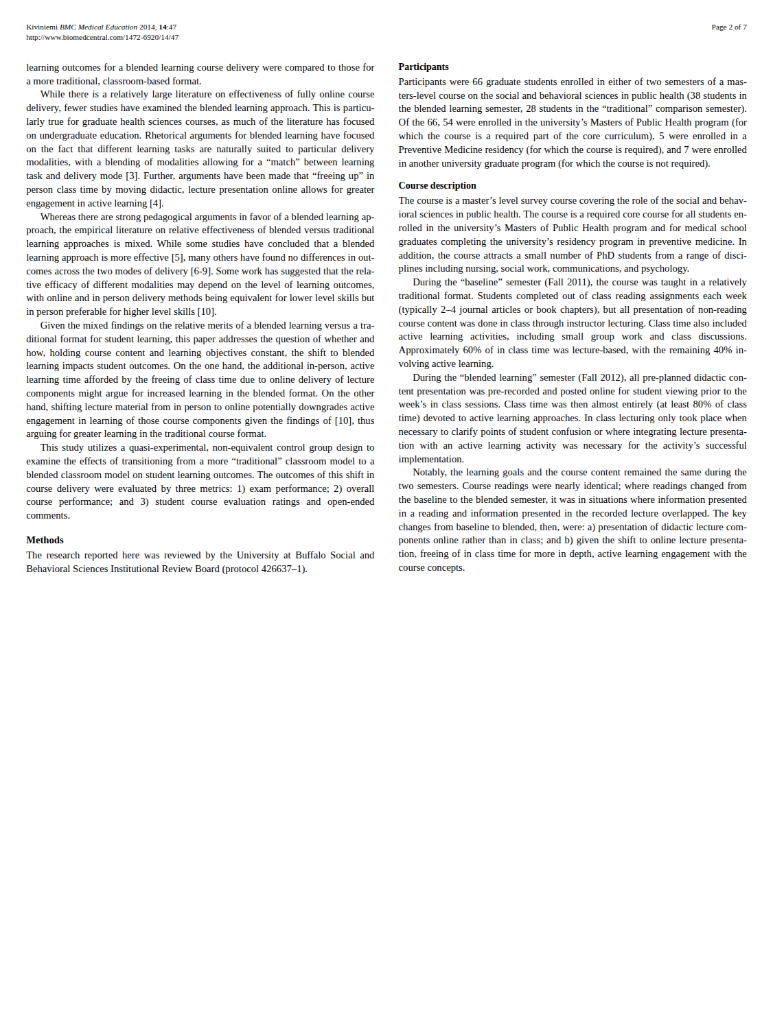Kiviniemi BMC Medical Education 2014, 14:47
http://www.biomedcentral.com/1472-6920/14/47
Page 2 of 7
learning outcomes for a blended learning course delivery were compared to those for a more traditional, classroom-based format.
While there is a relatively large literature on effectiveness of fully online course delivery, fewer studies have examined the blended learning approach. This is particularly true for graduate health sciences courses, as much of the literature has focused on undergraduate education. Rhetorical arguments for blended learning have focused on the fact that different learning tasks are naturally suited to particular delivery modalities, with a blending of modalities allowing for a “match” between learning task and delivery mode [3]. Further, arguments have been made that “freeing up” in person class time by moving didactic, lecture presentation online allows for greater engagement in active learning [4].
Whereas there are strong pedagogical arguments in favor of a blended learning approach, the empirical literature on relative effectiveness of blended versus traditional learning approaches is mixed. While some studies have concluded that a blended learning approach is more effective [5], many others have found no differences in outcomes across the two modes of delivery [6-9]. Some work has suggested that the relative efficacy of different modalities may depend on the level of learning outcomes, with online and in person delivery methods being equivalent for lower level skills but in person preferable for higher level skills [10].
Given the mixed findings on the relative merits of a blended learning versus a traditional format for student learning, this paper addresses the question of whether and how, holding course content and learning objectives constant, the shift to blended learning impacts student outcomes. On the one hand, the additional in-person, active learning time afforded by the freeing of class time due to online delivery of lecture components might argue for increased learning in the blended format. On the other hand, shifting lecture material from in person to online potentially downgrades active engagement in learning of those course components given the findings of [10], thus arguing for greater learning in the traditional course format.
This study utilizes a quasi-experimental, non-equivalent control group design to examine the effects of transitioning from a more “traditional” classroom model to a blended classroom model on student learning outcomes. The outcomes of this shift in course delivery were evaluated by three metrics: 1) exam performance; 2) overall course performance; and 3) student course evaluation ratings and open-ended comments.
Methods
The research reported here was reviewed by the University at Buffalo Social and Behavioral Sciences Institutional Review Board (protocol 426637–1).
Participants
Participants were 66 graduate students enrolled in either of two semesters of a masters-level course on the social and behavioral sciences in public health (38 students in the blended learning semester, 28 students in the “traditional” comparison semester). Of the 66, 54 were enrolled in the university’s Masters of Public Health program (for which the course is a required part of the core curriculum), 5 were enrolled in a Preventive Medicine residency (for which the course is required), and 7 were enrolled in another university graduate program (for which the course is not required).
Course description
The course is a master’s level survey course covering the role of the social and behavioral sciences in public health. The course is a required core course for all students enrolled in the university’s Masters of Public Health program and for medical school graduates completing the university’s residency program in preventive medicine. In addition, the course attracts a small number of PhD students from a range of disciplines including nursing, social work, communications, and psychology.
During the “baseline” semester (Fall 2011), the course was taught in a relatively traditional format. Students completed out of class reading assignments each week (typically 2–4 journal articles or book chapters), but all presentation of non-reading course content was done in class through instructor lecturing. Class time also included active learning activities, including small group work and class discussions. Approximately 60% of in class time was lecture-based, with the remaining 40% involving active learning.
During the “blended learning” semester (Fall 2012), all pre-planned didactic content presentation was pre-recorded and posted online for student viewing prior to the week’s in class sessions. Class time was then almost entirely (at least 80% of class time) devoted to active learning approaches. In class lecturing only took place when necessary to clarify points of student confusion or where integrating lecture presentation with an active learning activity was necessary for the activity’s successful implementation.
Notably, the learning goals and the course content remained the same during the two semesters. Course readings were nearly identical; where readings changed from the baseline to the blended semester, it was in situations where information presented in a reading and information presented in the recorded lecture overlapped. The key changes from baseline to blended, then, were: a) presentation of didactic lecture components online rather than in class; and b) given the shift to online lecture presentation, freeing of in class time for more in depth, active learning engagement with the course concepts.